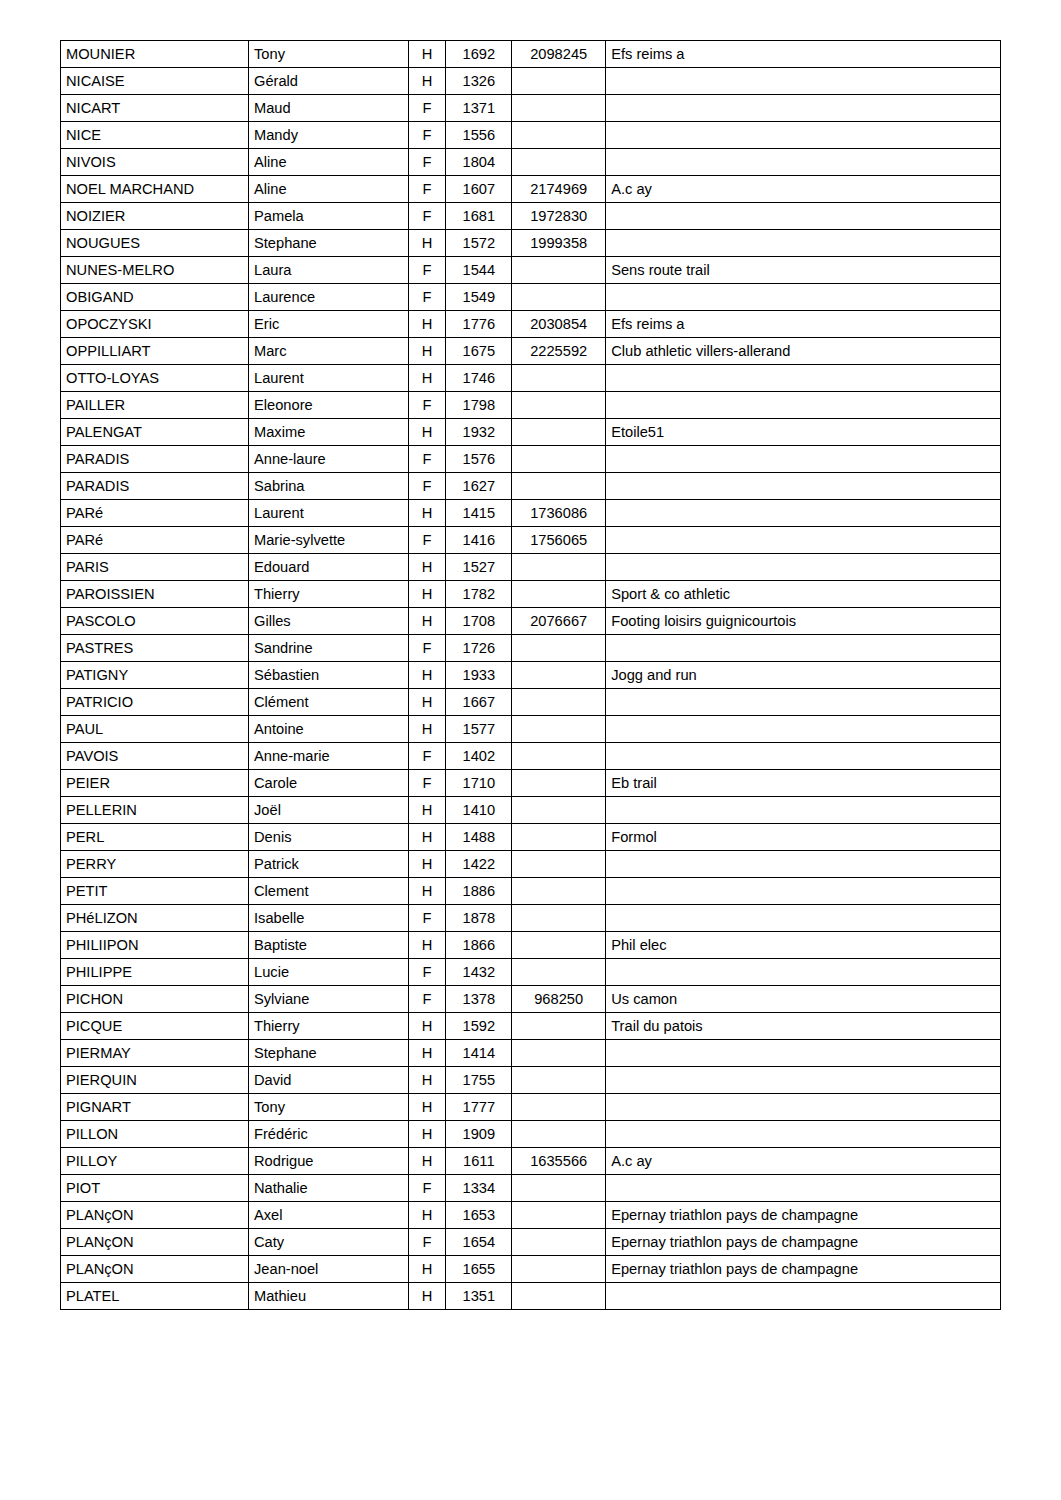| MOUNIER | Tony | H | 1692 | 2098245 | Efs reims a |
| NICAISE | Gérald | H | 1326 | | |
| NICART | Maud | F | 1371 | | |
| NICE | Mandy | F | 1556 | | |
| NIVOIS | Aline | F | 1804 | | |
| NOEL MARCHAND | Aline | F | 1607 | 2174969 | A.c ay |
| NOIZIER | Pamela | F | 1681 | 1972830 | |
| NOUGUES | Stephane | H | 1572 | 1999358 | |
| NUNES-MELRO | Laura | F | 1544 | | Sens route trail |
| OBIGAND | Laurence | F | 1549 | | |
| OPOCZYSKI | Eric | H | 1776 | 2030854 | Efs reims a |
| OPPILLIART | Marc | H | 1675 | 2225592 | Club athletic villers-allerand |
| OTTO-LOYAS | Laurent | H | 1746 | | |
| PAILLER | Eleonore | F | 1798 | | |
| PALENGAT | Maxime | H | 1932 | | Etoile51 |
| PARADIS | Anne-laure | F | 1576 | | |
| PARADIS | Sabrina | F | 1627 | | |
| PARé | Laurent | H | 1415 | 1736086 | |
| PARé | Marie-sylvette | F | 1416 | 1756065 | |
| PARIS | Edouard | H | 1527 | | |
| PAROISSIEN | Thierry | H | 1782 | | Sport & co athletic |
| PASCOLO | Gilles | H | 1708 | 2076667 | Footing loisirs guignicourtois |
| PASTRES | Sandrine | F | 1726 | | |
| PATIGNY | Sébastien | H | 1933 | | Jogg and run |
| PATRICIO | Clément | H | 1667 | | |
| PAUL | Antoine | H | 1577 | | |
| PAVOIS | Anne-marie | F | 1402 | | |
| PEIER | Carole | F | 1710 | | Eb trail |
| PELLERIN | Joël | H | 1410 | | |
| PERL | Denis | H | 1488 | | Formol |
| PERRY | Patrick | H | 1422 | | |
| PETIT | Clement | H | 1886 | | |
| PHéLIZON | Isabelle | F | 1878 | | |
| PHILIIPON | Baptiste | H | 1866 | | Phil elec |
| PHILIPPE | Lucie | F | 1432 | | |
| PICHON | Sylviane | F | 1378 | 968250 | Us camon |
| PICQUE | Thierry | H | 1592 | | Trail du patois |
| PIERMAY | Stephane | H | 1414 | | |
| PIERQUIN | David | H | 1755 | | |
| PIGNART | Tony | H | 1777 | | |
| PILLON | Frédéric | H | 1909 | | |
| PILLOY | Rodrigue | H | 1611 | 1635566 | A.c ay |
| PIOT | Nathalie | F | 1334 | | |
| PLANçON | Axel | H | 1653 | | Epernay triathlon pays de champagne |
| PLANçON | Caty | F | 1654 | | Epernay triathlon pays de champagne |
| PLANçON | Jean-noel | H | 1655 | | Epernay triathlon pays de champagne |
| PLATEL | Mathieu | H | 1351 | | |